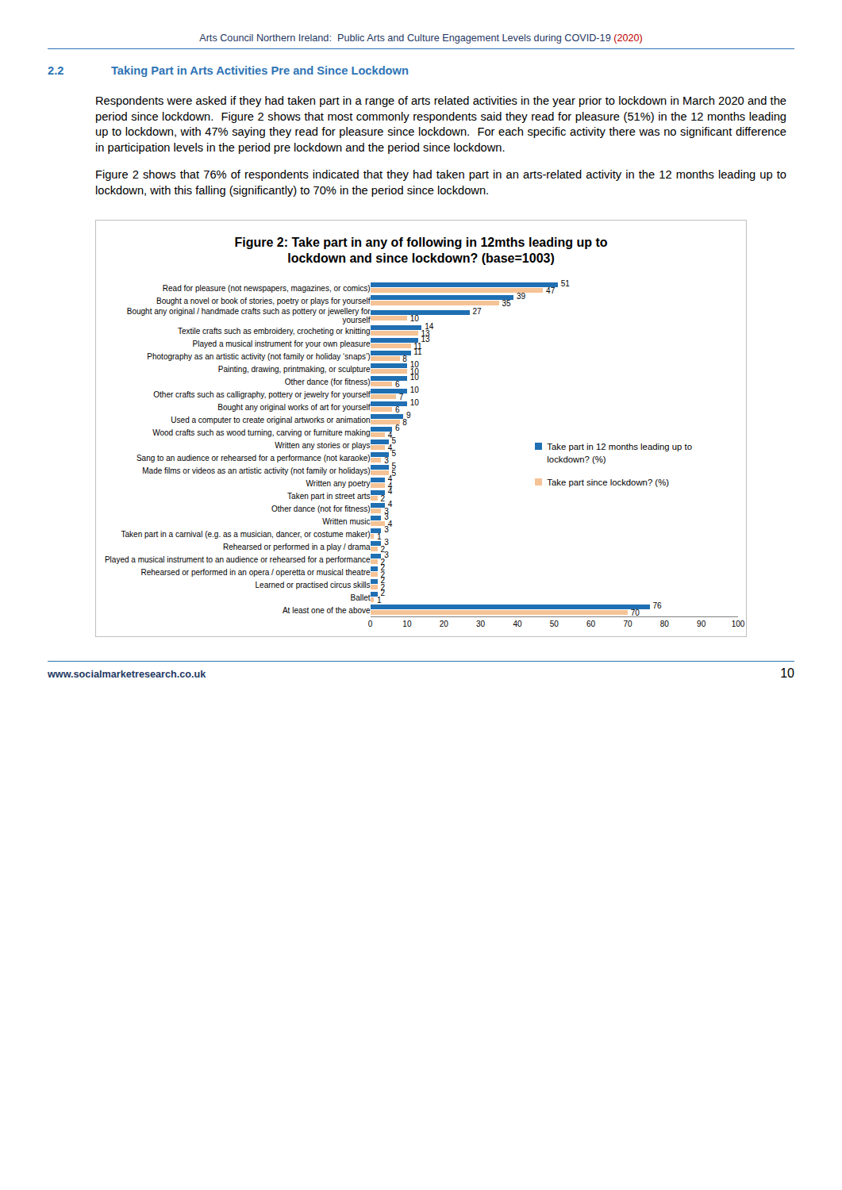Arts Council Northern Ireland: Public Arts and Culture Engagement Levels during COVID-19 (2020)
2.2 Taking Part in Arts Activities Pre and Since Lockdown
Respondents were asked if they had taken part in a range of arts related activities in the year prior to lockdown in March 2020 and the period since lockdown. Figure 2 shows that most commonly respondents said they read for pleasure (51%) in the 12 months leading up to lockdown, with 47% saying they read for pleasure since lockdown. For each specific activity there was no significant difference in participation levels in the period pre lockdown and the period since lockdown.
Figure 2 shows that 76% of respondents indicated that they had taken part in an arts-related activity in the 12 months leading up to lockdown, with this falling (significantly) to 70% in the period since lockdown.
Figure 2: Take part in any of following in 12mths leading up to
lockdown and since lockdown? (base=1003)
| Read for pleasure (not newspapers, magazines, or comics) | 51 47 |
| Bought a novel or book of stories, poetry or plays for yourself | 39 35 |
| Bought any original / handmade crafts such as pottery or jewellery for yourself | 27 10 |
| Textile crafts such as embroidery, crocheting or knitting | 14 13 |
| Played a musical instrument for your own pleasure | 13 11 |
| Photography as an artistic activity (not family or holiday ‘snaps’) | 11 8 |
| Painting, drawing, printmaking, or sculpture | 10 10 |
| Other dance (for fitness) | 10 6 |
| Other crafts such as calligraphy, pottery or jewelry for yourself | 10 7 |
| Bought any original works of art for yourself | 10 6 |
| Used a computer to create original artworks or animation | 9 8 |
| Wood crafts such as wood turning, carving or furniture making | 6 4 |
| Written any stories or plays | 5 4 |
| Sang to an audience or rehearsed for a performance (not karaoke) | 5 3 |
| Made films or videos as an artistic activity (not family or holidays) | 5 5 |
| Written any poetry | 4 4 |
| Taken part in street arts | 4 2 |
| Other dance (not for fitness) | 4 3 |
| Written music | 3 4 |
| Taken part in a carnival (e.g. as a musician, dancer, or costume maker) | 3 1 |
| Rehearsed or performed in a play / drama | 3 2 |
| Played a musical instrument to an audience or rehearsed for a performance | 3 2 |
| Rehearsed or performed in an opera / operetta or musical theatre | 2 2 |
| Learned or practised circus skills | 2 2 |
| Ballet | 2 1 |
| At least one of the above | 76 70 |
0 10 20 30 40 50 60 70 80 90 100
Take part in 12 months leading up to lockdown? (%)
Take part since lockdown? (%)
www.socialmarketresearch.co.uk 10